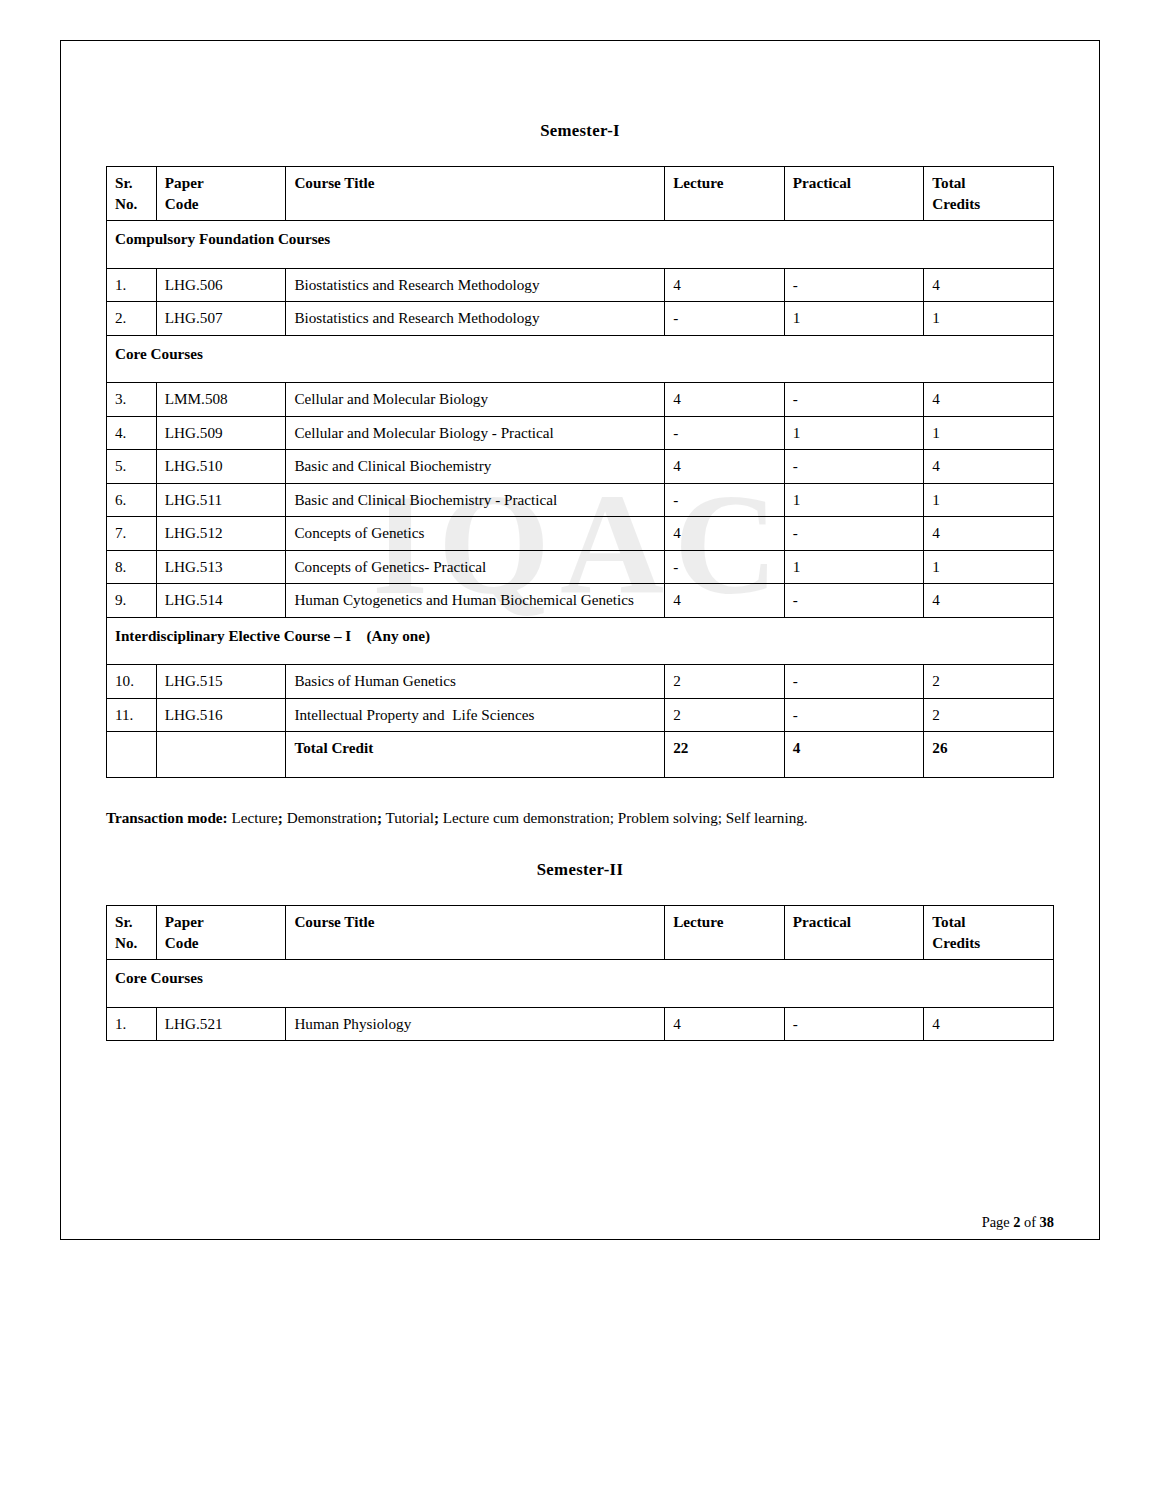IQAC
Semester-I
| Sr. No. | Paper Code | Course Title | Lecture | Practical | Total Credits |
| --- | --- | --- | --- | --- | --- |
| Compulsory Foundation Courses |
| 1. | LHG.506 | Biostatistics and Research Methodology | 4 | - | 4 |
| 2. | LHG.507 | Biostatistics and Research Methodology | - | 1 | 1 |
| Core Courses |
| 3. | LMM.508 | Cellular and Molecular Biology | 4 | - | 4 |
| 4. | LHG.509 | Cellular and Molecular Biology - Practical | - | 1 | 1 |
| 5. | LHG.510 | Basic and Clinical Biochemistry | 4 | - | 4 |
| 6. | LHG.511 | Basic and Clinical Biochemistry - Practical | - | 1 | 1 |
| 7. | LHG.512 | Concepts of Genetics | 4 | - | 4 |
| 8. | LHG.513 | Concepts of Genetics- Practical | - | 1 | 1 |
| 9. | LHG.514 | Human Cytogenetics and Human Biochemical Genetics | 4 | - | 4 |
| Interdisciplinary Elective Course – I (Any one) |
| 10. | LHG.515 | Basics of Human Genetics | 2 | - | 2 |
| 11. | LHG.516 | Intellectual Property and Life Sciences | 2 | - | 2 |
| | | Total Credit | 22 | 4 | 26 |
Transaction mode: Lecture; Demonstration; Tutorial; Lecture cum demonstration; Problem solving; Self learning.
Semester-II
| Sr. No. | Paper Code | Course Title | Lecture | Practical | Total Credits |
| --- | --- | --- | --- | --- | --- |
| Core Courses |
| 1. | LHG.521 | Human Physiology | 4 | - | 4 |
Page 2 of 38